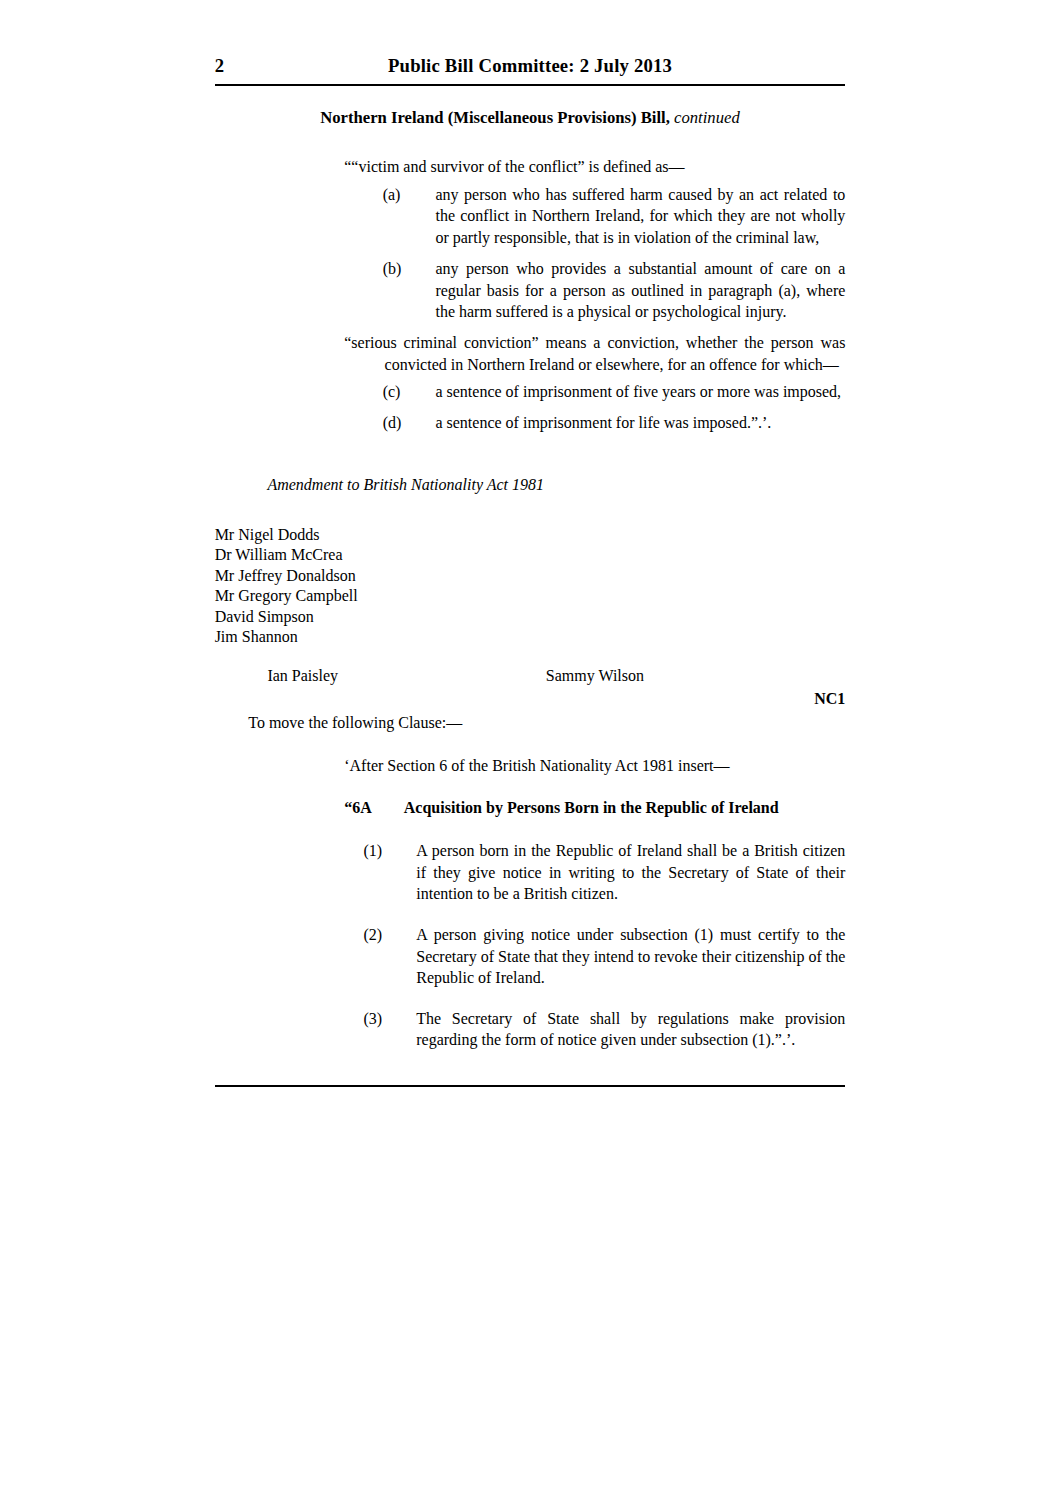2
Public Bill Committee: 2 July 2013
Northern Ireland (Miscellaneous Provisions) Bill, continued
““victim and survivor of the conflict” is defined as—
(a)
any person who has suffered harm caused by an act related to the conflict in Northern Ireland, for which they are not wholly or partly responsible, that is in violation of the criminal law,
(b)
any person who provides a substantial amount of care on a regular basis for a person as outlined in paragraph (a), where the harm suffered is a physical or psychological injury.
“serious criminal conviction” means a conviction, whether the person was convicted in Northern Ireland or elsewhere, for an offence for which—
(c)
a sentence of imprisonment of five years or more was imposed,
(d)
a sentence of imprisonment for life was imposed.”.’.
Amendment to British Nationality Act 1981
Mr Nigel Dodds
Dr William McCrea
Mr Jeffrey Donaldson
Mr Gregory Campbell
David Simpson
Jim Shannon
Ian Paisley
Sammy Wilson
NC1
To move the following Clause:—
‘After Section 6 of the British Nationality Act 1981 insert—
“6A
Acquisition by Persons Born in the Republic of Ireland
(1)
A person born in the Republic of Ireland shall be a British citizen if they give notice in writing to the Secretary of State of their intention to be a British citizen.
(2)
A person giving notice under subsection (1) must certify to the Secretary of State that they intend to revoke their citizenship of the Republic of Ireland.
(3)
The Secretary of State shall by regulations make provision regarding the form of notice given under subsection (1).”.’.